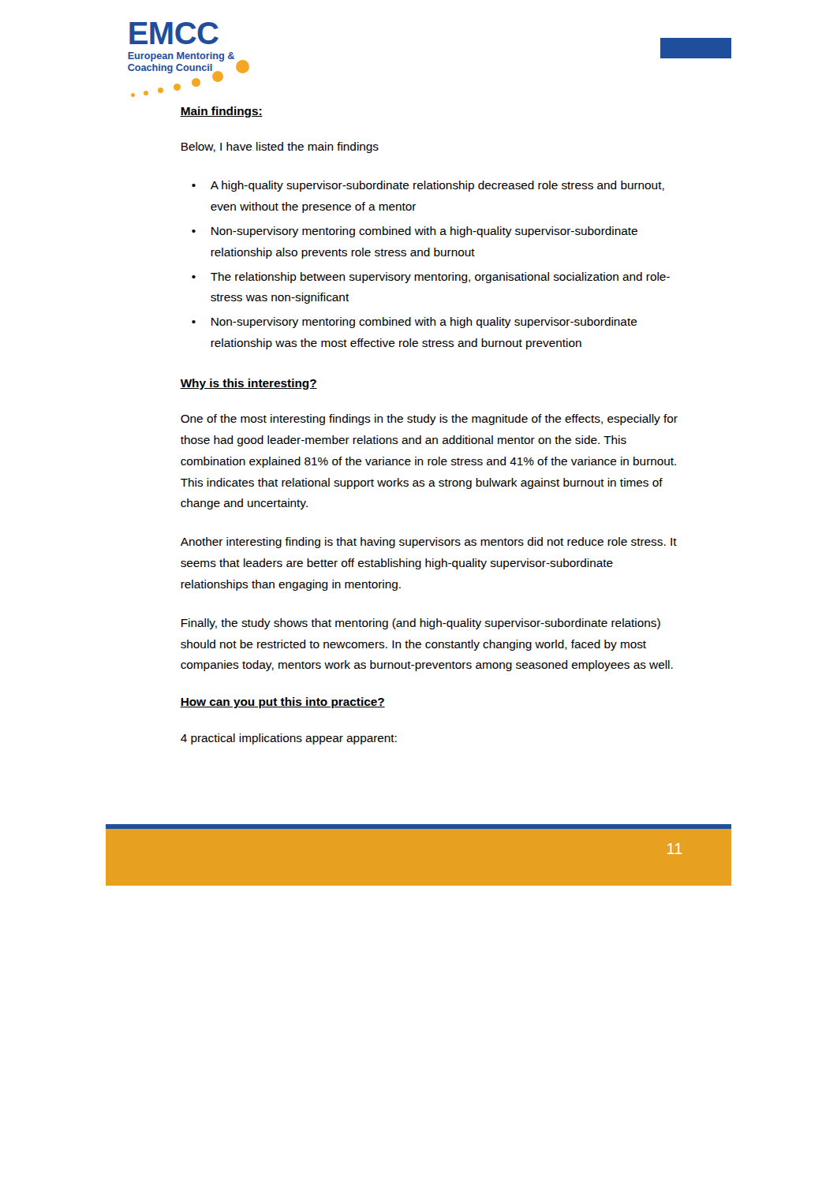EMCC
European Mentoring &
Coaching Council
Main findings:
Below, I have listed the main findings
A high-quality supervisor-subordinate relationship decreased role stress and burnout, even without the presence of a mentor
Non-supervisory mentoring combined with a high-quality supervisor-subordinate relationship also prevents role stress and burnout
The relationship between supervisory mentoring, organisational socialization and role-stress was non-significant
Non-supervisory mentoring combined with a high quality supervisor-subordinate relationship was the most effective role stress and burnout prevention
Why is this interesting?
One of the most interesting findings in the study is the magnitude of the effects, especially for those had good leader-member relations and an additional mentor on the side. This combination explained 81% of the variance in role stress and 41% of the variance in burnout. This indicates that relational support works as a strong bulwark against burnout in times of change and uncertainty.
Another interesting finding is that having supervisors as mentors did not reduce role stress. It seems that leaders are better off establishing high-quality supervisor-subordinate relationships than engaging in mentoring.
Finally, the study shows that mentoring (and high-quality supervisor-subordinate relations) should not be restricted to newcomers. In the constantly changing world, faced by most companies today, mentors work as burnout-preventors among seasoned employees as well.
How can you put this into practice?
4 practical implications appear apparent:
11